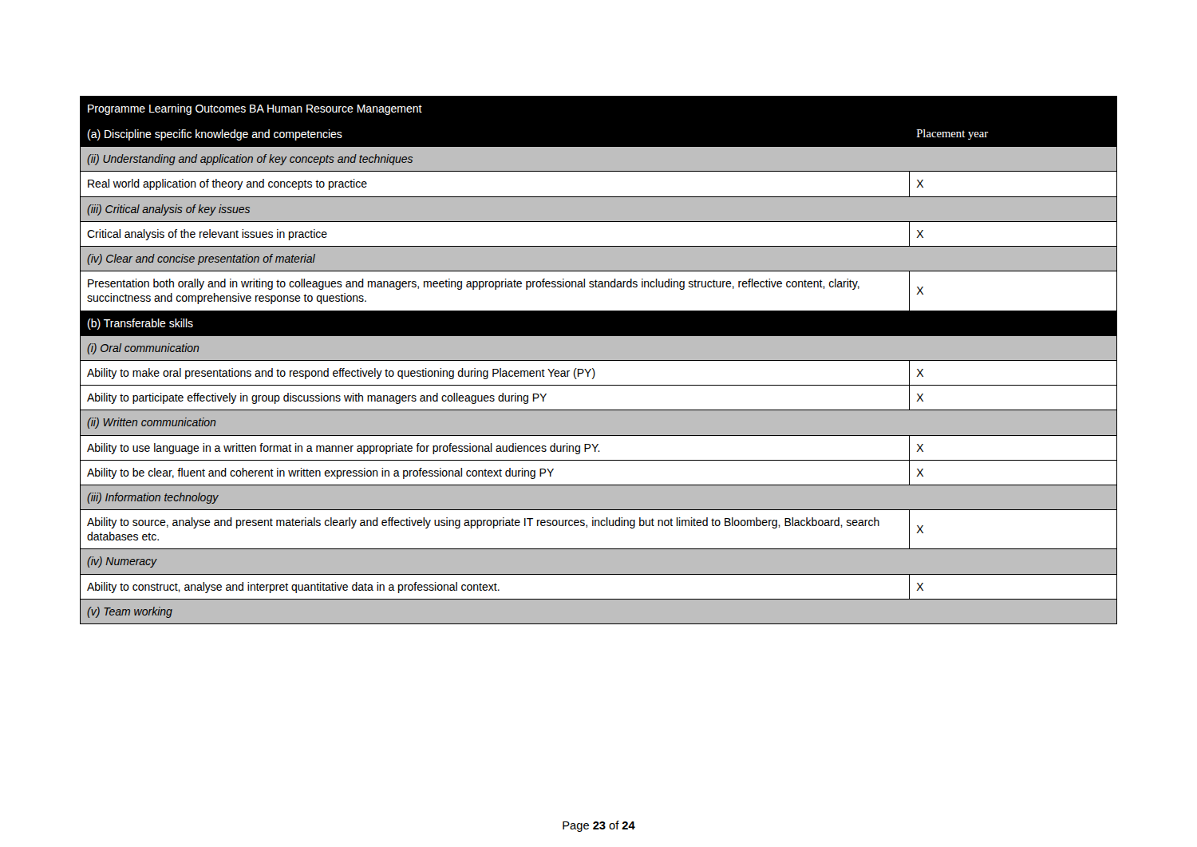| Programme Learning Outcomes BA Human Resource Management |
| (a) Discipline specific knowledge and competencies | Placement year |
| (ii) Understanding and application of key concepts and techniques |
| Real world application of theory and concepts to practice | X |
| (iii) Critical analysis of key issues |
| Critical analysis of the relevant issues in practice | X |
| (iv) Clear and concise presentation of material |
| Presentation both orally and in writing to colleagues and managers, meeting appropriate professional standards including structure, reflective content, clarity, succinctness and comprehensive response to questions. | X |
| (b) Transferable skills |
| (i) Oral communication |
| Ability to make oral presentations and to respond effectively to questioning during Placement Year (PY) | X |
| Ability to participate effectively in group discussions with managers and colleagues during PY | X |
| (ii) Written communication |
| Ability to use language in a written format in a manner appropriate for professional audiences during PY. | X |
| Ability to be clear, fluent and coherent in written expression in a professional context during PY | X |
| (iii) Information technology |
| Ability to source, analyse and present materials clearly and effectively using appropriate IT resources, including but not limited to Bloomberg, Blackboard, search databases etc. | X |
| (iv) Numeracy |
| Ability to construct, analyse and interpret quantitative data in a professional context. | X |
| (v) Team working |
Page 23 of 24